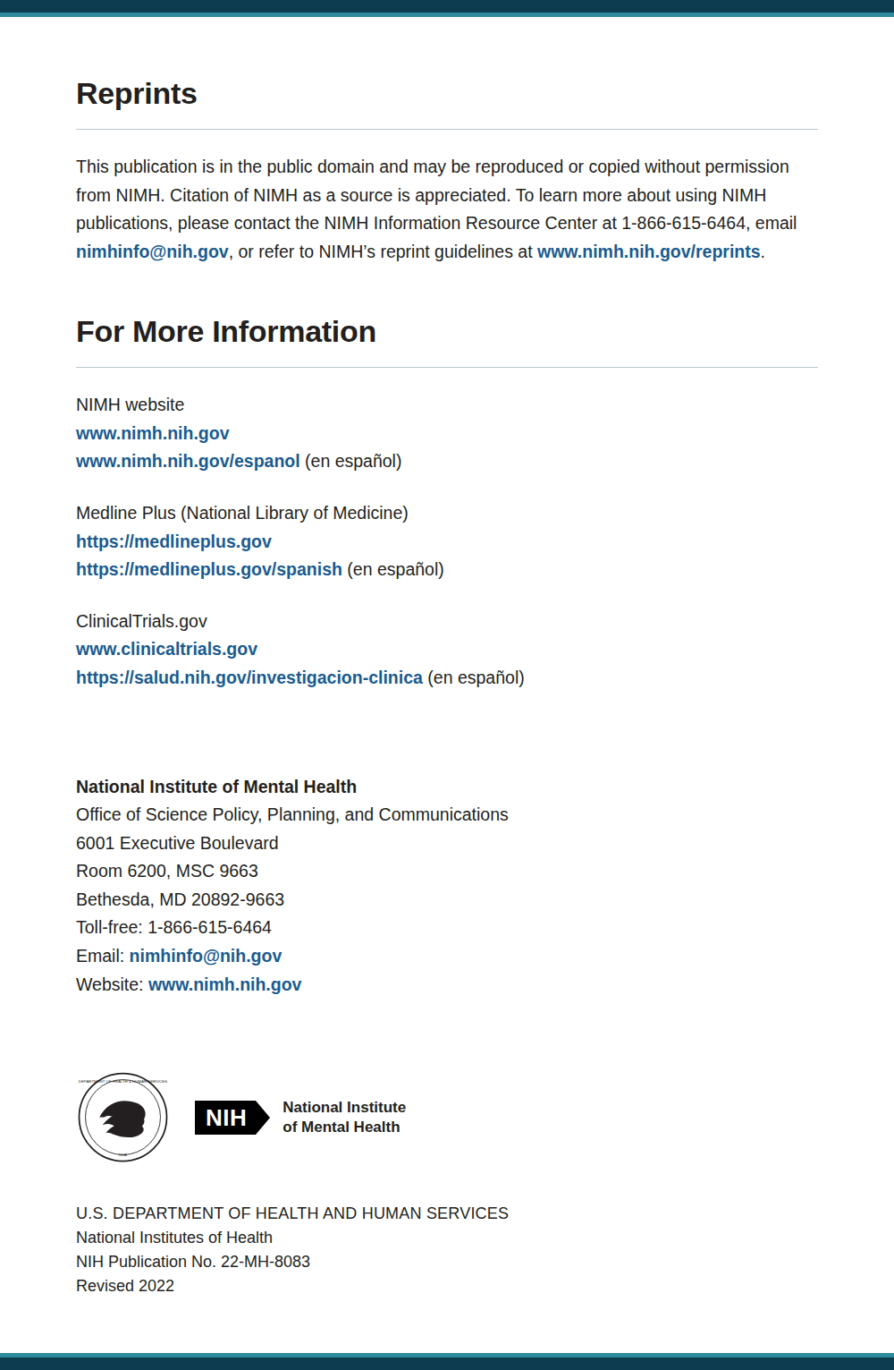Reprints
This publication is in the public domain and may be reproduced or copied without permission from NIMH. Citation of NIMH as a source is appreciated. To learn more about using NIMH publications, please contact the NIMH Information Resource Center at 1-866-615-6464, email nimhinfo@nih.gov, or refer to NIMH’s reprint guidelines at www.nimh.nih.gov/reprints.
For More Information
NIMH website www.nimh.nih.gov www.nimh.nih.gov/espanol (en español)
Medline Plus (National Library of Medicine) https://medlineplus.gov https://medlineplus.gov/spanish (en español)
ClinicalTrials.gov www.clinicaltrials.gov https://salud.nih.gov/investigacion-clinica (en español)
National Institute of Mental Health
Office of Science Policy, Planning, and Communications
6001 Executive Boulevard
Room 6200, MSC 9663
Bethesda, MD 20892-9663
Toll-free: 1-866-615-6464
Email: nimhinfo@nih.gov
Website: www.nimh.nih.gov
DEPARTMENT OF HEALTH & HUMAN SERVICES USA
NIH National Institute
of Mental Health
U.S. DEPARTMENT OF HEALTH AND HUMAN SERVICES
National Institutes of Health
NIH Publication No. 22-MH-8083
Revised 2022